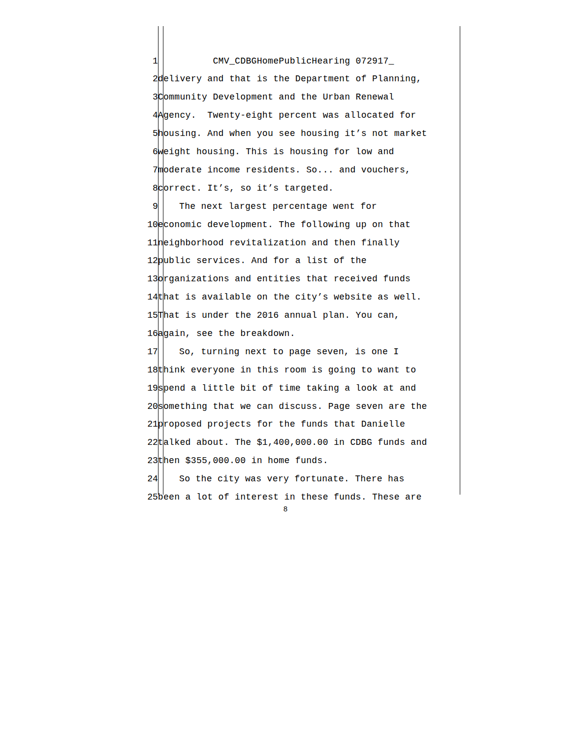| 1 | CMV_CDBGHomePublicHearing 072917_ |
| 2 | delivery and that is the Department of Planning, |
| 3 | Community Development and the Urban Renewal |
| 4 | Agency. Twenty-eight percent was allocated for |
| 5 | housing. And when you see housing it’s not market |
| 6 | weight housing. This is housing for low and |
| 7 | moderate income residents. So... and vouchers, |
| 8 | correct. It’s, so it’s targeted. |
| 9 | The next largest percentage went for |
| 10 | economic development. The following up on that |
| 11 | neighborhood revitalization and then finally |
| 12 | public services. And for a list of the |
| 13 | organizations and entities that received funds |
| 14 | that is available on the city’s website as well. |
| 15 | That is under the 2016 annual plan. You can, |
| 16 | again, see the breakdown. |
| 17 | So, turning next to page seven, is one I |
| 18 | think everyone in this room is going to want to |
| 19 | spend a little bit of time taking a look at and |
| 20 | something that we can discuss. Page seven are the |
| 21 | proposed projects for the funds that Danielle |
| 22 | talked about. The $1,400,000.00 in CDBG funds and |
| 23 | then $355,000.00 in home funds. |
| 24 | So the city was very fortunate. There has |
| 25 | been a lot of interest in these funds. These are |
8